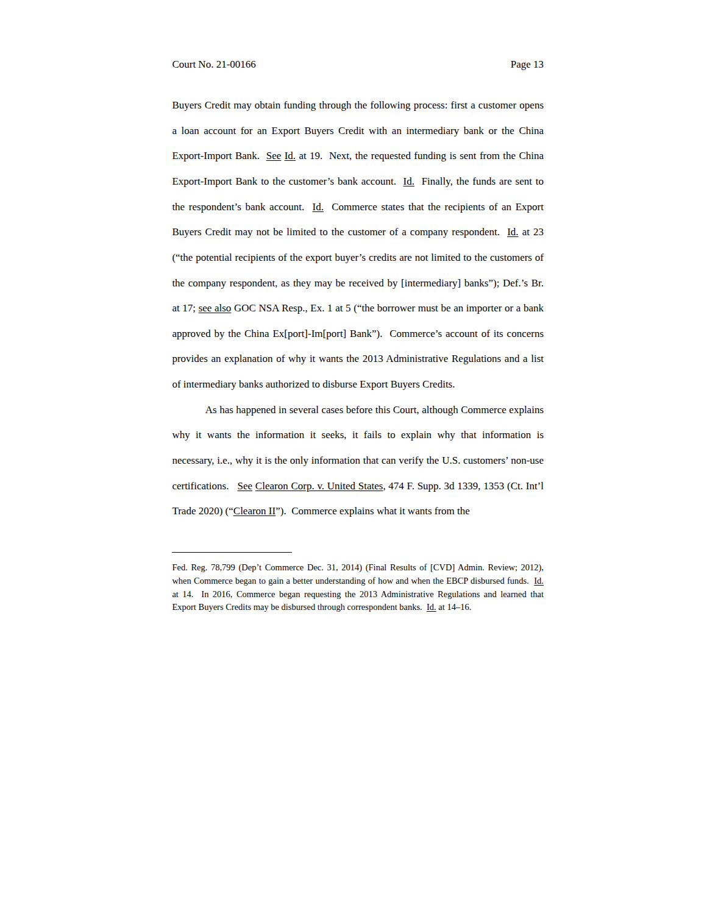Court No. 21-00166 Page 13
Buyers Credit may obtain funding through the following process: first a customer opens a loan account for an Export Buyers Credit with an intermediary bank or the China Export-Import Bank. See Id. at 19. Next, the requested funding is sent from the China Export-Import Bank to the customer’s bank account. Id. Finally, the funds are sent to the respondent’s bank account. Id. Commerce states that the recipients of an Export Buyers Credit may not be limited to the customer of a company respondent. Id. at 23 (“the potential recipients of the export buyer’s credits are not limited to the customers of the company respondent, as they may be received by [intermediary] banks”); Def.’s Br. at 17; see also GOC NSA Resp., Ex. 1 at 5 (“the borrower must be an importer or a bank approved by the China Ex[port]-Im[port] Bank”). Commerce’s account of its concerns provides an explanation of why it wants the 2013 Administrative Regulations and a list of intermediary banks authorized to disburse Export Buyers Credits.
As has happened in several cases before this Court, although Commerce explains why it wants the information it seeks, it fails to explain why that information is necessary, i.e., why it is the only information that can verify the U.S. customers’ non-use certifications. See Clearon Corp. v. United States, 474 F. Supp. 3d 1339, 1353 (Ct. Int’l Trade 2020) (“Clearon II”). Commerce explains what it wants from the
Fed. Reg. 78,799 (Dep’t Commerce Dec. 31, 2014) (Final Results of [CVD] Admin. Review; 2012), when Commerce began to gain a better understanding of how and when the EBCP disbursed funds. Id. at 14. In 2016, Commerce began requesting the 2013 Administrative Regulations and learned that Export Buyers Credits may be disbursed through correspondent banks. Id. at 14–16.